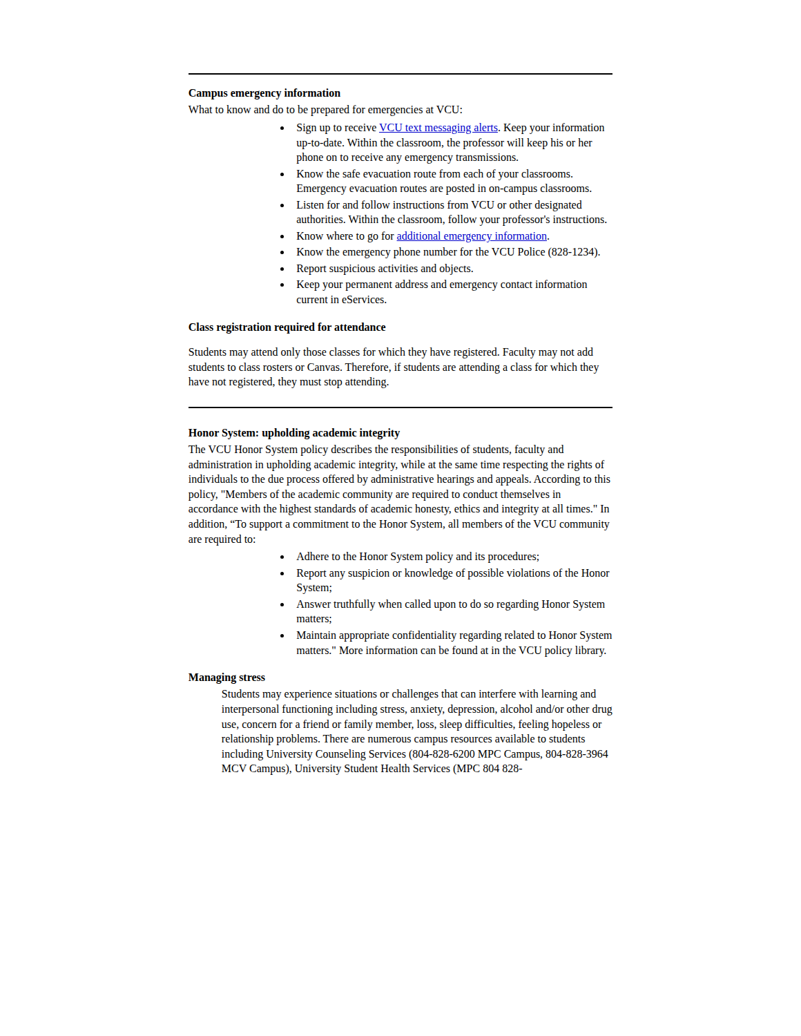Campus emergency information
What to know and do to be prepared for emergencies at VCU:
Sign up to receive VCU text messaging alerts. Keep your information up-to-date. Within the classroom, the professor will keep his or her phone on to receive any emergency transmissions.
Know the safe evacuation route from each of your classrooms. Emergency evacuation routes are posted in on-campus classrooms.
Listen for and follow instructions from VCU or other designated authorities. Within the classroom, follow your professor's instructions.
Know where to go for additional emergency information.
Know the emergency phone number for the VCU Police (828-1234).
Report suspicious activities and objects.
Keep your permanent address and emergency contact information current in eServices.
Class registration required for attendance
Students may attend only those classes for which they have registered. Faculty may not add students to class rosters or Canvas. Therefore, if students are attending a class for which they have not registered, they must stop attending.
Honor System: upholding academic integrity
The VCU Honor System policy describes the responsibilities of students, faculty and administration in upholding academic integrity, while at the same time respecting the rights of individuals to the due process offered by administrative hearings and appeals. According to this policy, "Members of the academic community are required to conduct themselves in accordance with the highest standards of academic honesty, ethics and integrity at all times." In addition, “To support a commitment to the Honor System, all members of the VCU community are required to:
Adhere to the Honor System policy and its procedures;
Report any suspicion or knowledge of possible violations of the Honor System;
Answer truthfully when called upon to do so regarding Honor System matters;
Maintain appropriate confidentiality regarding related to Honor System matters." More information can be found at in the VCU policy library.
Managing stress
Students may experience situations or challenges that can interfere with learning and interpersonal functioning including stress, anxiety, depression, alcohol and/or other drug use, concern for a friend or family member, loss, sleep difficulties, feeling hopeless or relationship problems. There are numerous campus resources available to students including University Counseling Services (804-828-6200 MPC Campus, 804-828-3964 MCV Campus), University Student Health Services (MPC 804 828-